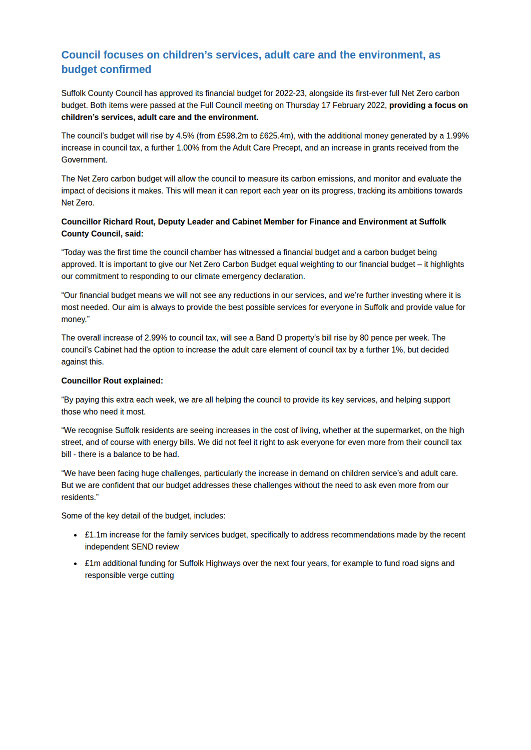Council focuses on children’s services, adult care and the environment, as budget confirmed
Suffolk County Council has approved its financial budget for 2022-23, alongside its first-ever full Net Zero carbon budget. Both items were passed at the Full Council meeting on Thursday 17 February 2022, providing a focus on children’s services, adult care and the environment.
The council’s budget will rise by 4.5% (from £598.2m to £625.4m), with the additional money generated by a 1.99% increase in council tax, a further 1.00% from the Adult Care Precept, and an increase in grants received from the Government.
The Net Zero carbon budget will allow the council to measure its carbon emissions, and monitor and evaluate the impact of decisions it makes. This will mean it can report each year on its progress, tracking its ambitions towards Net Zero.
Councillor Richard Rout, Deputy Leader and Cabinet Member for Finance and Environment at Suffolk County Council, said:
“Today was the first time the council chamber has witnessed a financial budget and a carbon budget being approved. It is important to give our Net Zero Carbon Budget equal weighting to our financial budget – it highlights our commitment to responding to our climate emergency declaration.
“Our financial budget means we will not see any reductions in our services, and we’re further investing where it is most needed. Our aim is always to provide the best possible services for everyone in Suffolk and provide value for money.”
The overall increase of 2.99% to council tax, will see a Band D property’s bill rise by 80 pence per week. The council’s Cabinet had the option to increase the adult care element of council tax by a further 1%, but decided against this.
Councillor Rout explained:
“By paying this extra each week, we are all helping the council to provide its key services, and helping support those who need it most.
“We recognise Suffolk residents are seeing increases in the cost of living, whether at the supermarket, on the high street, and of course with energy bills. We did not feel it right to ask everyone for even more from their council tax bill - there is a balance to be had.
“We have been facing huge challenges, particularly the increase in demand on children service’s and adult care. But we are confident that our budget addresses these challenges without the need to ask even more from our residents.”
Some of the key detail of the budget, includes:
£1.1m increase for the family services budget, specifically to address recommendations made by the recent independent SEND review
£1m additional funding for Suffolk Highways over the next four years, for example to fund road signs and responsible verge cutting